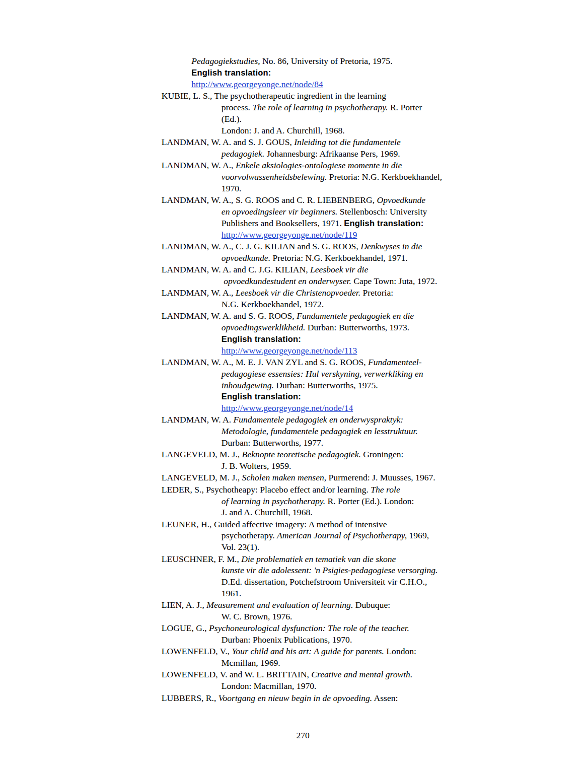Pedagogiekstudies, No. 86, University of Pretoria, 1975.
English translation:
http://www.georgeyonge.net/node/84
KUBIE, L. S., The psychotherapeutic ingredient in the learning process. The role of learning in psychotherapy. R. Porter (Ed.). London: J. and A. Churchill, 1968.
LANDMAN, W. A. and S. J. GOUS, Inleiding tot die fundamentele pedagogiek. Johannesburg: Afrikaanse Pers, 1969.
LANDMAN, W. A., Enkele aksiologies-ontologiese momente in die voorvolwassenheidsbelewing. Pretoria: N.G. Kerkboekhandel, 1970.
LANDMAN, W. A., S. G. ROOS and C. R. LIEBENBERG, Opvoedkunde en opvoedingsleer vir beginners. Stellenbosch: University Publishers and Booksellers, 1971. English translation: http://www.georgeyonge.net/node/119
LANDMAN, W. A., C. J. G. KILIAN and S. G. ROOS, Denkwyses in die opvoedkunde. Pretoria: N.G. Kerkboekhandel, 1971.
LANDMAN, W. A. and C. J.G. KILIAN, Leesboek vir die opvoedkundestudent en onderwyser. Cape Town: Juta, 1972.
LANDMAN, W. A., Leesboek vir die Christenopvoeder. Pretoria: N.G. Kerkboekhandel, 1972.
LANDMAN, W. A. and S. G. ROOS, Fundamentele pedagogiek en die opvoedingswerklikheid. Durban: Butterworths, 1973. English translation: http://www.georgeyonge.net/node/113
LANDMAN, W. A., M. E. J. VAN ZYL and S. G. ROOS, Fundamenteel- pedagogiese essensies: Hul verskyning, verwerkliking en inhoudgewing. Durban: Butterworths, 1975. English translation: http://www.georgeyonge.net/node/14
LANDMAN, W. A. Fundamentele pedagogiek en onderwyspraktyk: Metodologie, fundamentele pedagogiek en lesstruktuur. Durban: Butterworths, 1977.
LANGEVELD, M. J., Beknopte teoretische pedagogiek. Groningen: J. B. Wolters, 1959.
LANGEVELD, M. J., Scholen maken mensen, Purmerend: J. Muusses, 1967.
LEDER, S., Psychotheapy: Placebo effect and/or learning. The role of learning in psychotherapy. R. Porter (Ed.). London: J. and A. Churchill, 1968.
LEUNER, H., Guided affective imagery: A method of intensive psychotherapy. American Journal of Psychotherapy, 1969, Vol. 23(1).
LEUSCHNER, F. M., Die problematiek en tematiek van die skone kunste vir die adolessent: 'n Psigies-pedagogiese versorging. D.Ed. dissertation, Potchefstroom Universiteit vir C.H.O., 1961.
LIEN, A. J., Measurement and evaluation of learning. Dubuque: W. C. Brown, 1976.
LOGUE, G., Psychoneurological dysfunction: The role of the teacher. Durban: Phoenix Publications, 1970.
LOWENFELD, V., Your child and his art: A guide for parents. London: Mcmillan, 1969.
LOWENFELD, V. and W. L. BRITTAIN, Creative and mental growth. London: Macmillan, 1970.
LUBBERS, R., Voortgang en nieuw begin in de opvoeding. Assen:
270